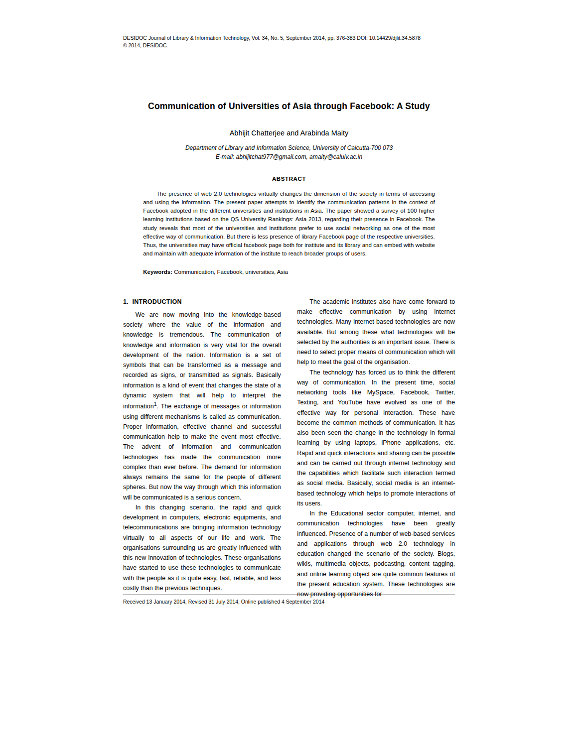DESIDOC Journal of Library & Information Technology, Vol. 34, No. 5, September 2014, pp. 376-383 DOI: 10.14429/djlit.34.5878
© 2014, DESIDOC
Communication of Universities of Asia through Facebook: A Study
Abhijit Chatterjee and Arabinda Maity
Department of Library and Information Science, University of Calcutta-700 073
E-mail: abhijitchat977@gmail.com, amaity@caluiv.ac.in
ABSTRACT
The presence of web 2.0 technologies virtually changes the dimension of the society in terms of accessing and using the information. The present paper attempts to identify the communication patterns in the context of Facebook adopted in the different universities and institutions in Asia. The paper showed a survey of 100 higher learning institutions based on the QS University Rankings: Asia 2013, regarding their presence in Facebook. The study reveals that most of the universities and institutions prefer to use social networking as one of the most effective way of communication. But there is less presence of library Facebook page of the respective universities. Thus, the universities may have official facebook page both for institute and its library and can embed with website and maintain with adequate information of the institute to reach broader groups of users.
Keywords: Communication, Facebook, universities, Asia
1. INTRODUCTION
We are now moving into the knowledge-based society where the value of the information and knowledge is tremendous. The communication of knowledge and information is very vital for the overall development of the nation. Information is a set of symbols that can be transformed as a message and recorded as signs, or transmitted as signals. Basically information is a kind of event that changes the state of a dynamic system that will help to interpret the information1. The exchange of messages or information using different mechanisms is called as communication. Proper information, effective channel and successful communication help to make the event most effective. The advent of information and communication technologies has made the communication more complex than ever before. The demand for information always remains the same for the people of different spheres. But now the way through which this information will be communicated is a serious concern.
In this changing scenario, the rapid and quick development in computers, electronic equipments, and telecommunications are bringing information technology virtually to all aspects of our life and work. The organisations surrounding us are greatly influenced with this new innovation of technologies. These organisations have started to use these technologies to communicate with the people as it is quite easy, fast, reliable, and less costly than the previous techniques.
The academic institutes also have come forward to make effective communication by using internet technologies. Many internet-based technologies are now available. But among these what technologies will be selected by the authorities is an important issue. There is need to select proper means of communication which will help to meet the goal of the organisation.
The technology has forced us to think the different way of communication. In the present time, social networking tools like MySpace, Facebook, Twitter, Texting, and YouTube have evolved as one of the effective way for personal interaction. These have become the common methods of communication. It has also been seen the change in the technology in formal learning by using laptops, iPhone applications, etc. Rapid and quick interactions and sharing can be possible and can be carried out through internet technology and the capabilities which facilitate such interaction termed as social media. Basically, social media is an internet-based technology which helps to promote interactions of its users.
In the Educational sector computer, internet, and communication technologies have been greatly influenced. Presence of a number of web-based services and applications through web 2.0 technology in education changed the scenario of the society. Blogs, wikis, multimedia objects, podcasting, content tagging, and online learning object are quite common features of the present education system. These technologies are now providing opportunities for
Received 13 January 2014, Revised 31 July 2014, Online published 4 September 2014